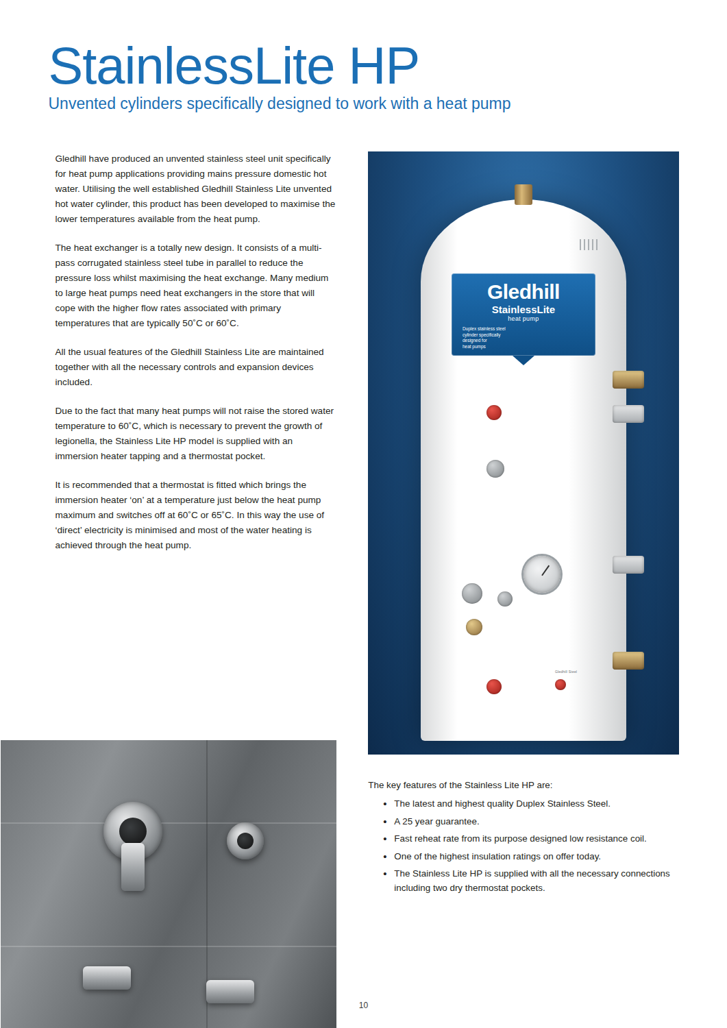StainlessLite HP
Unvented cylinders specifically designed to work with a heat pump
Gledhill have produced an unvented stainless steel unit specifically for heat pump applications providing mains pressure domestic hot water. Utilising the well established Gledhill Stainless Lite unvented hot water cylinder, this product has been developed to maximise the lower temperatures available from the heat pump.
The heat exchanger is a totally new design. It consists of a multi-pass corrugated stainless steel tube in parallel to reduce the pressure loss whilst maximising the heat exchange. Many medium to large heat pumps need heat exchangers in the store that will cope with the higher flow rates associated with primary temperatures that are typically 50˚C or 60˚C.
All the usual features of the Gledhill Stainless Lite are maintained together with all the necessary controls and expansion devices included.
Due to the fact that many heat pumps will not raise the stored water temperature to 60˚C, which is necessary to prevent the growth of legionella, the Stainless Lite HP model is supplied with an immersion heater tapping and a thermostat pocket.
It is recommended that a thermostat is fitted which brings the immersion heater ‘on’ at a temperature just below the heat pump maximum and switches off at 60˚C or 65˚C. In this way the use of ‘direct’ electricity is minimised and most of the water heating is achieved through the heat pump.
Gledhill
StainlessLite heat pump
Duplex stainless steel
cylinder specifically
designed for
heat pumps
Gledhill Steel
The key features of the Stainless Lite HP are:
The latest and highest quality Duplex Stainless Steel.
A 25 year guarantee.
Fast reheat rate from its purpose designed low resistance coil.
One of the highest insulation ratings on offer today.
The Stainless Lite HP is supplied with all the necessary connections including two dry thermostat pockets.
10